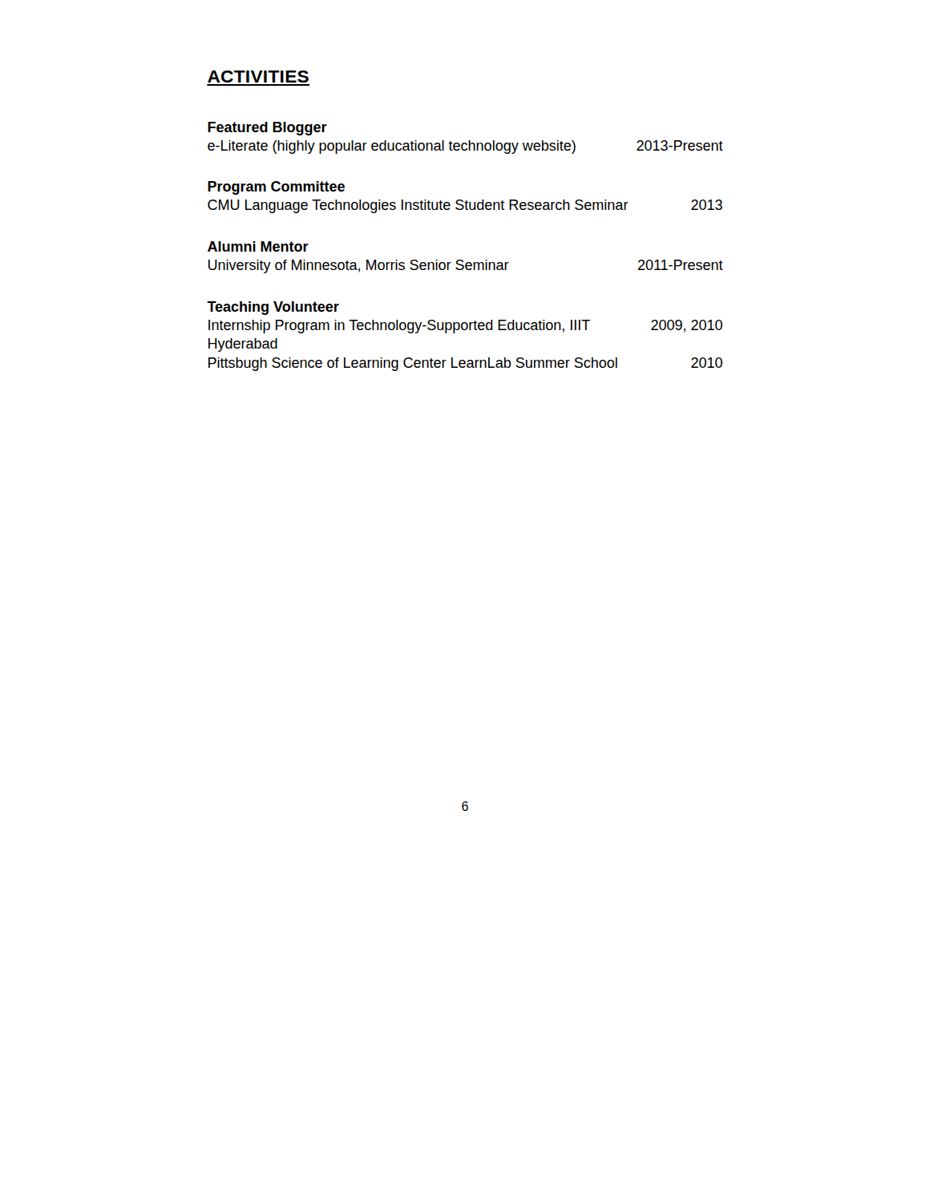ACTIVITIES
Featured Blogger
| e-Literate (highly popular educational technology website) | 2013-Present |
Program Committee
| CMU Language Technologies Institute Student Research Seminar | 2013 |
Alumni Mentor
| University of Minnesota, Morris Senior Seminar | 2011-Present |
Teaching Volunteer
| Internship Program in Technology-Supported Education, IIIT Hyderabad | 2009, 2010 |
| Pittsbugh Science of Learning Center LearnLab Summer School | 2010 |
6